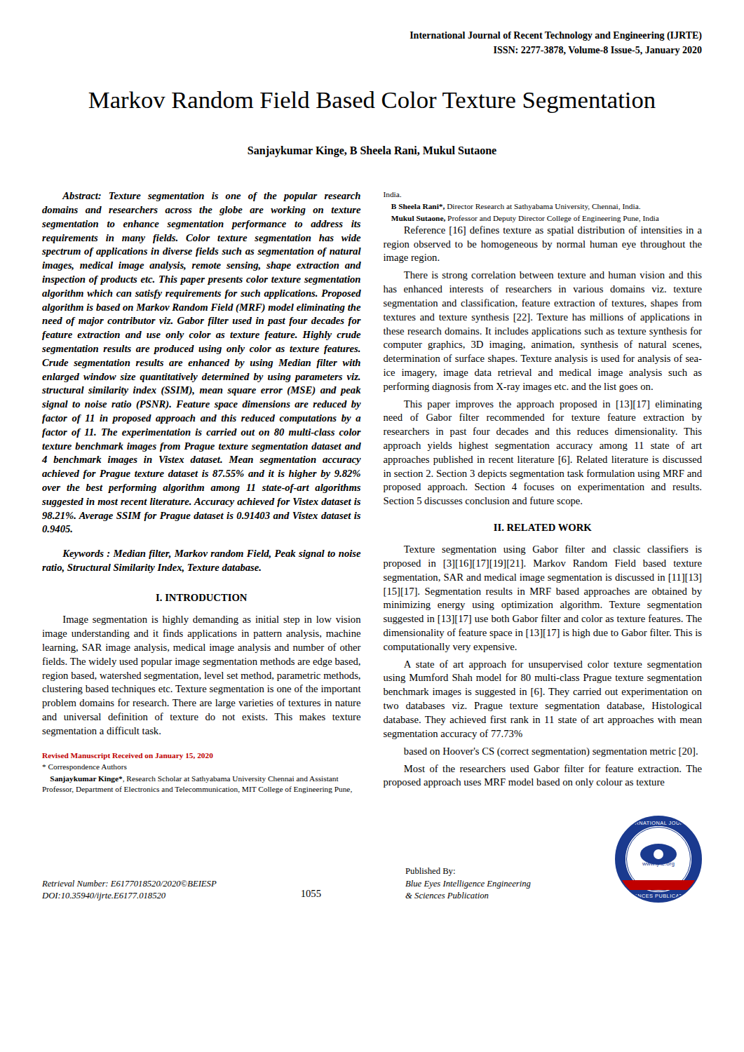International Journal of Recent Technology and Engineering (IJRTE)
ISSN: 2277-3878, Volume-8 Issue-5, January 2020
Markov Random Field Based Color Texture Segmentation
Sanjaykumar Kinge, B Sheela Rani, Mukul Sutaone
Abstract: Texture segmentation is one of the popular research domains and researchers across the globe are working on texture segmentation to enhance segmentation performance to address its requirements in many fields. Color texture segmentation has wide spectrum of applications in diverse fields such as segmentation of natural images, medical image analysis, remote sensing, shape extraction and inspection of products etc. This paper presents color texture segmentation algorithm which can satisfy requirements for such applications. Proposed algorithm is based on Markov Random Field (MRF) model eliminating the need of major contributor viz. Gabor filter used in past four decades for feature extraction and use only color as texture feature. Highly crude segmentation results are produced using only color as texture features. Crude segmentation results are enhanced by using Median filter with enlarged window size quantitatively determined by using parameters viz. structural similarity index (SSIM), mean square error (MSE) and peak signal to noise ratio (PSNR). Feature space dimensions are reduced by factor of 11 in proposed approach and this reduced computations by a factor of 11. The experimentation is carried out on 80 multi-class color texture benchmark images from Prague texture segmentation dataset and 4 benchmark images in Vistex dataset. Mean segmentation accuracy achieved for Prague texture dataset is 87.55% and it is higher by 9.82% over the best performing algorithm among 11 state-of-art algorithms suggested in most recent literature. Accuracy achieved for Vistex dataset is 98.21%. Average SSIM for Prague dataset is 0.91403 and Vistex dataset is 0.9405.
Keywords : Median filter, Markov random Field, Peak signal to noise ratio, Structural Similarity Index, Texture database.
I. Introduction
Image segmentation is highly demanding as initial step in low vision image understanding and it finds applications in pattern analysis, machine learning, SAR image analysis, medical image analysis and number of other fields. The widely used popular image segmentation methods are edge based, region based, watershed segmentation, level set method, parametric methods, clustering based techniques etc. Texture segmentation is one of the important problem domains for research. There are large varieties of textures in nature and universal definition of texture do not exists. This makes texture segmentation a difficult task.
Revised Manuscript Received on January 15, 2020
* Correspondence Authors
Sanjaykumar Kinge*, Research Scholar at Sathyabama University Chennai and Assistant Professor, Department of Electronics and Telecommunication, MIT College of Engineering Pune, India.
B Sheela Rani*, Director Research at Sathyabama University, Chennai, India.
Mukul Sutaone, Professor and Deputy Director College of Engineering Pune, India
Reference [16] defines texture as spatial distribution of intensities in a region observed to be homogeneous by normal human eye throughout the image region.
There is strong correlation between texture and human vision and this has enhanced interests of researchers in various domains viz. texture segmentation and classification, feature extraction of textures, shapes from textures and texture synthesis [22]. Texture has millions of applications in these research domains. It includes applications such as texture synthesis for computer graphics, 3D imaging, animation, synthesis of natural scenes, determination of surface shapes. Texture analysis is used for analysis of sea-ice imagery, image data retrieval and medical image analysis such as performing diagnosis from X-ray images etc. and the list goes on.
This paper improves the approach proposed in [13][17] eliminating need of Gabor filter recommended for texture feature extraction by researchers in past four decades and this reduces dimensionality. This approach yields highest segmentation accuracy among 11 state of art approaches published in recent literature [6]. Related literature is discussed in section 2. Section 3 depicts segmentation task formulation using MRF and proposed approach. Section 4 focuses on experimentation and results. Section 5 discusses conclusion and future scope.
II. Related Work
Texture segmentation using Gabor filter and classic classifiers is proposed in [3][16][17][19][21]. Markov Random Field based texture segmentation, SAR and medical image segmentation is discussed in [11][13][15][17]. Segmentation results in MRF based approaches are obtained by minimizing energy using optimization algorithm. Texture segmentation suggested in [13][17] use both Gabor filter and color as texture features. The dimensionality of feature space in [13][17] is high due to Gabor filter. This is computationally very expensive.
A state of art approach for unsupervised color texture segmentation using Mumford Shah model for 80 multi-class Prague texture segmentation benchmark images is suggested in [6]. They carried out experimentation on two databases viz. Prague texture segmentation database, Histological database. They achieved first rank in 11 state of art approaches with mean segmentation accuracy of 77.73%
based on Hoover's CS (correct segmentation) segmentation metric [20].
Most of the researchers used Gabor filter for feature extraction. The proposed approach uses MRF model based on only colour as texture
Retrieval Number: E6177018520/2020©BEIESP
DOI:10.35940/ijrte.E6177.018520
1055
Published By:
Blue Eyes Intelligence Engineering
& Sciences Publication
INTERNATIONAL JOURNAL
SCIENCES PUBLICATION
Recent Technology
and Engineering
www.ijrte.org